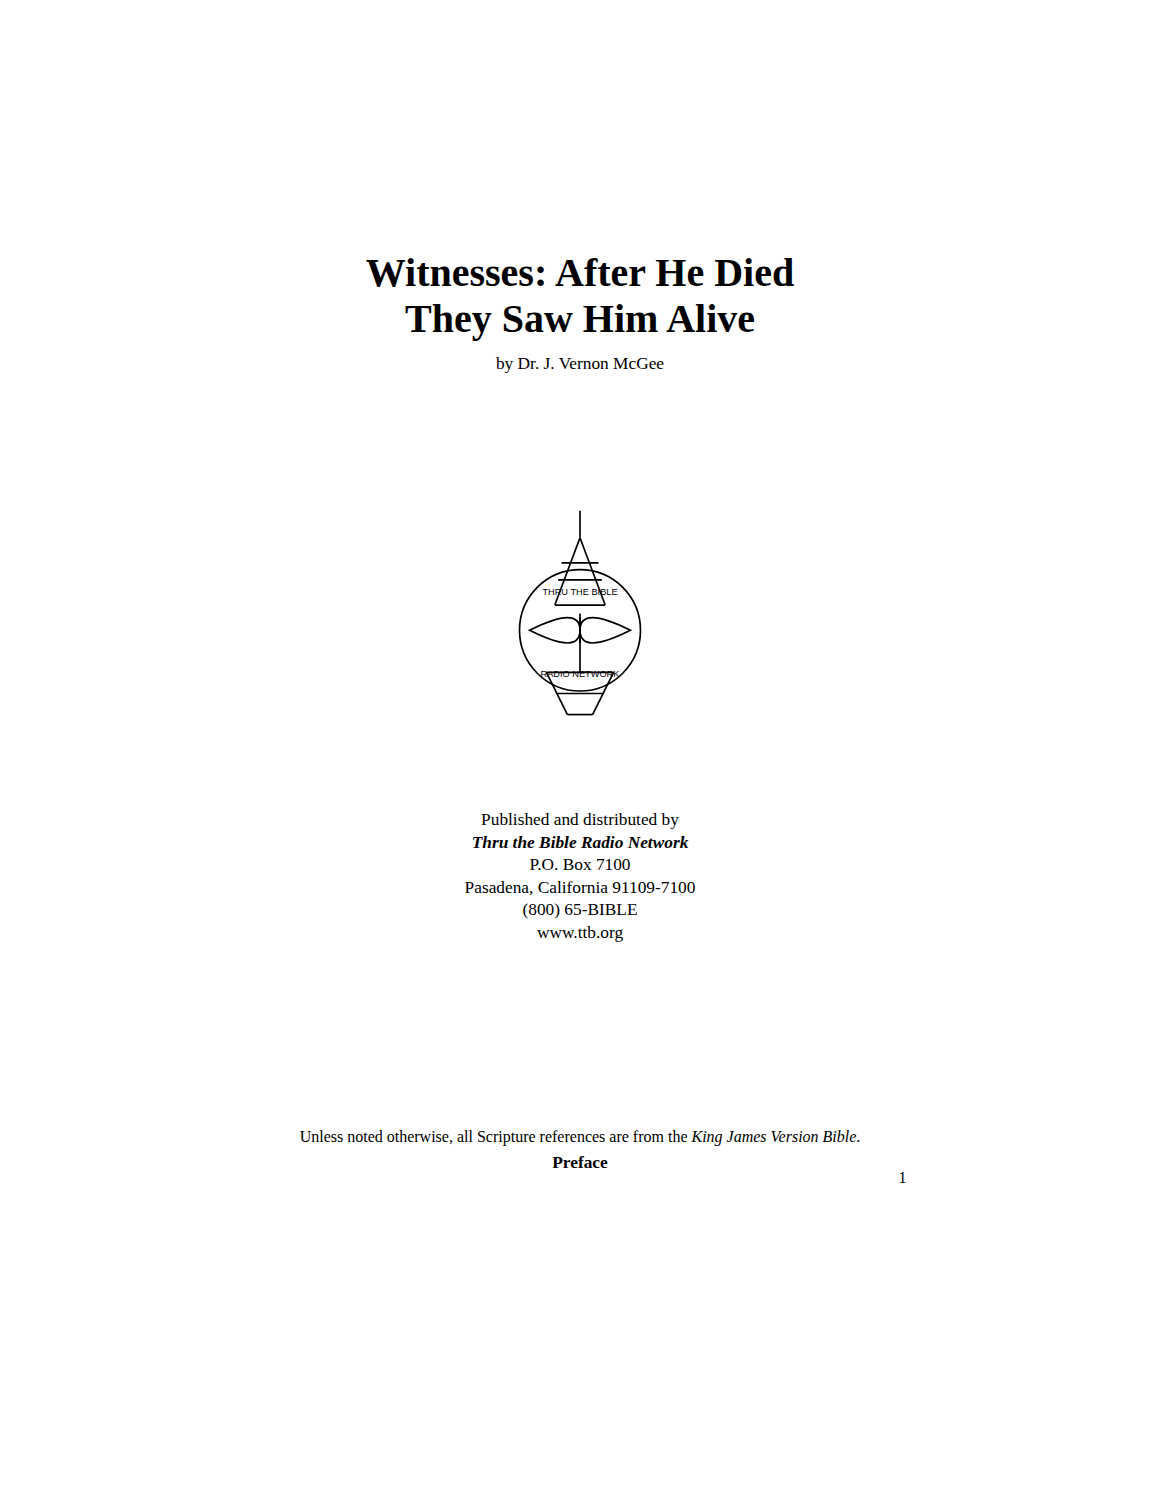Witnesses: After He Died
They Saw Him Alive
by Dr. J. Vernon McGee
Published and distributed by
Thru the Bible Radio Network
P.O. Box 7100
Pasadena, California 91109-7100
(800) 65-BIBLE
www.ttb.org
Unless noted otherwise, all Scripture references are from the King James Version Bible.
Preface
1